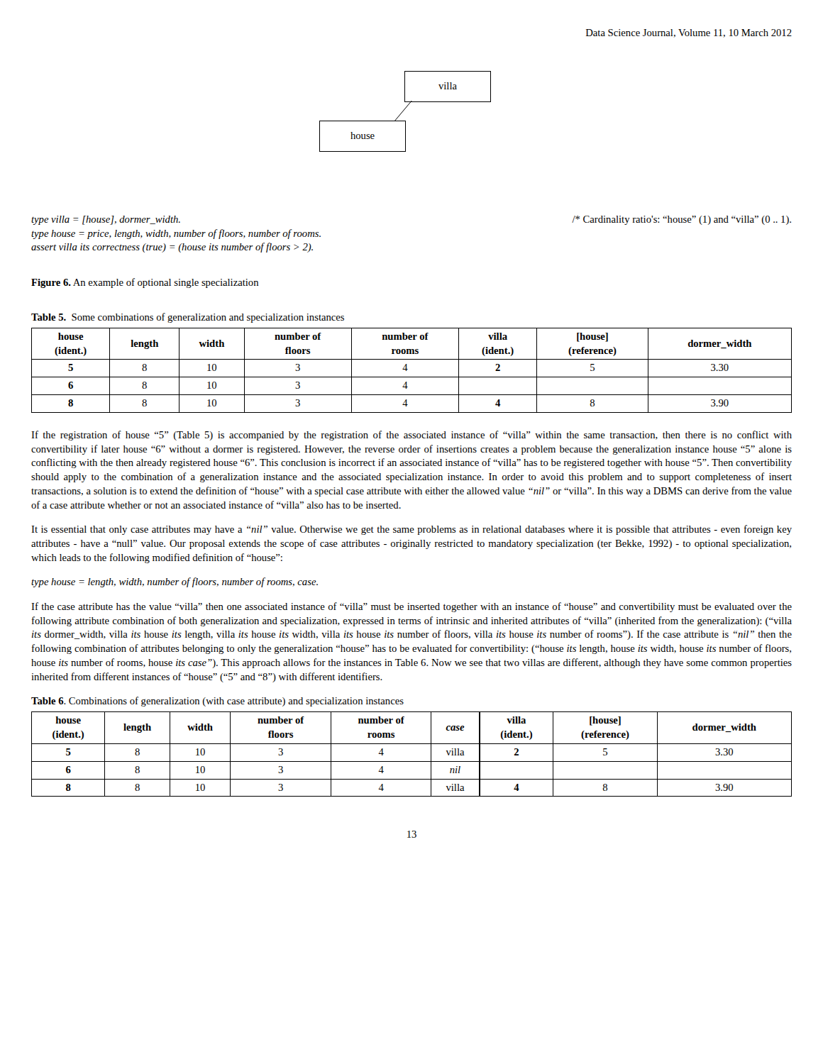Data Science Journal, Volume 11, 10 March 2012
villa
house
/* Cardinality ratio's: “house” (1) and “villa” (0 .. 1). type villa = [house], dormer_width.
type house = price, length, width, number of floors, number of rooms.
assert villa its correctness (true) = (house its number of floors > 2).
Figure 6. An example of optional single specialization
Table 5. Some combinations of generalization and specialization instances
| house (ident.) | length | width | number of floors | number of rooms | villa (ident.) | [house] (reference) | dormer_width |
| --- | --- | --- | --- | --- | --- | --- | --- |
| 5 | 8 | 10 | 3 | 4 | 2 | 5 | 3.30 |
| 6 | 8 | 10 | 3 | 4 | | | |
| 8 | 8 | 10 | 3 | 4 | 4 | 8 | 3.90 |
If the registration of house “5” (Table 5) is accompanied by the registration of the associated instance of “villa” within the same transaction, then there is no conflict with convertibility if later house “6” without a dormer is registered. However, the reverse order of insertions creates a problem because the generalization instance house “5” alone is conflicting with the then already registered house “6”. This conclusion is incorrect if an associated instance of “villa” has to be registered together with house “5”. Then convertibility should apply to the combination of a generalization instance and the associated specialization instance. In order to avoid this problem and to support completeness of insert transactions, a solution is to extend the definition of “house” with a special case attribute with either the allowed value “nil” or “villa”. In this way a DBMS can derive from the value of a case attribute whether or not an associated instance of “villa” also has to be inserted.
It is essential that only case attributes may have a “nil” value. Otherwise we get the same problems as in relational databases where it is possible that attributes - even foreign key attributes - have a “null” value. Our proposal extends the scope of case attributes - originally restricted to mandatory specialization (ter Bekke, 1992) - to optional specialization, which leads to the following modified definition of “house”:
type house = length, width, number of floors, number of rooms, case.
If the case attribute has the value “villa” then one associated instance of “villa” must be inserted together with an instance of “house” and convertibility must be evaluated over the following attribute combination of both generalization and specialization, expressed in terms of intrinsic and inherited attributes of “villa” (inherited from the generalization): (“villa its dormer_width, villa its house its length, villa its house its width, villa its house its number of floors, villa its house its number of rooms”). If the case attribute is “nil” then the following combination of attributes belonging to only the generalization “house” has to be evaluated for convertibility: (“house its length, house its width, house its number of floors, house its number of rooms, house its case”). This approach allows for the instances in Table 6. Now we see that two villas are different, although they have some common properties inherited from different instances of “house” (“5” and “8”) with different identifiers.
Table 6. Combinations of generalization (with case attribute) and specialization instances
| house (ident.) | length | width | number of floors | number of rooms | case | villa (ident.) | [house] (reference) | dormer_width |
| --- | --- | --- | --- | --- | --- | --- | --- | --- |
| 5 | 8 | 10 | 3 | 4 | villa | 2 | 5 | 3.30 |
| 6 | 8 | 10 | 3 | 4 | nil | | | |
| 8 | 8 | 10 | 3 | 4 | villa | 4 | 8 | 3.90 |
13